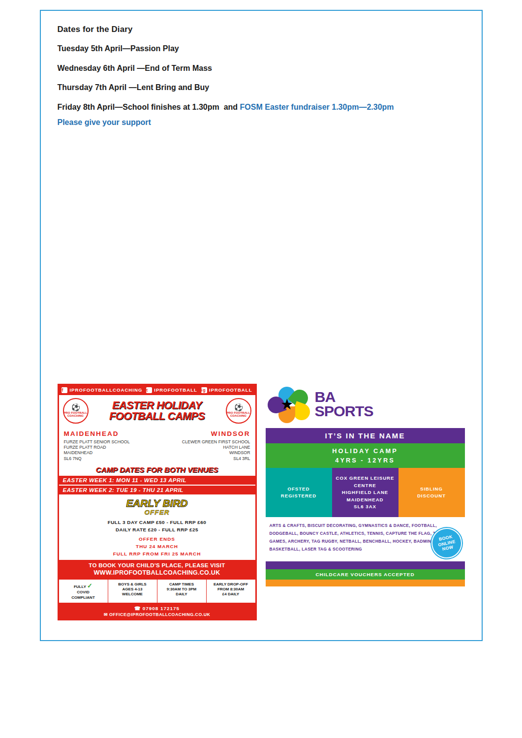Dates for the Diary
Tuesday 5th April—Passion Play
Wednesday 6th April —End of Term Mass
Thursday 7th April —Lent Bring and Buy
Friday 8th April—School finishes at 1.30pm and FOSM Easter fundraiser 1.30pm—2.30pm
Please give your support
f IPROFOOTBALLCOACHING t IPROFOOTBALL ig IPROFOOTBALL
⚽ PRO FOOTBALL
COACHING
EASTER HOLIDAY
FOOTBALL CAMPS
⚽ PRO FOOTBALL
COACHING
MAIDENHEAD
FURZE PLATT SENIOR SCHOOL
FURZE PLATT ROAD
MAIDENHEAD
SL6 7NQ
WINDSOR
CLEWER GREEN FIRST SCHOOL
HATCH LANE
WINDSOR
SL4 3RL
CAMP DATES FOR BOTH VENUES
EASTER WEEK 1: MON 11 - WED 13 APRIL
EASTER WEEK 2: TUE 19 - THU 21 APRIL
EARLY BIRD
OFFER
FULL 3 DAY CAMP £50 - FULL RRP £60
DAILY RATE £20 - FULL RRP £25
OFFER ENDS
THU 24 MARCH
FULL RRP FROM FRI 25 MARCH
TO BOOK YOUR CHILD'S PLACE, PLEASE VISIT WWW.IPROFOOTBALLCOACHING.CO.UK
FULLY ✓
COVID
COMPLIANT
BOYS & GIRLS
AGES 4-13
WELCOME
CAMP TIMES
9:30AM TO 3PM
DAILY
EARLY DROP-OFF
FROM 8:30AM
£4 DAILY
☎ 07908 172175
✉ OFFICE@IPROFOOTBALLCOACHING.CO.UK
★
BA
SPORTS
IT’S IN THE NAME
HOLIDAY CAMP
4YRS - 12YRS
OFSTED
REGISTERED
COX GREEN LEISURE CENTRE
HIGHFIELD LANE
MAIDENHEAD
SL6 3AX
SIBLING
DISCOUNT
ARTS & CRAFTS, BISCUIT DECORATING, GYMNASTICS & DANCE, FOOTBALL, DODGEBALL, BOUNCY CASTLE, ATHLETICS, TENNIS, CAPTURE THE FLAG, TEAM GAMES, ARCHERY, TAG RUGBY, NETBALL, BENCHBALL, HOCKEY, BADMINTON, TENNIS, BASKETBALL, LASER TAG & SCOOTERING
BOOK
ONLINE
NOW
CHILDCARE VOUCHERS ACCEPTED